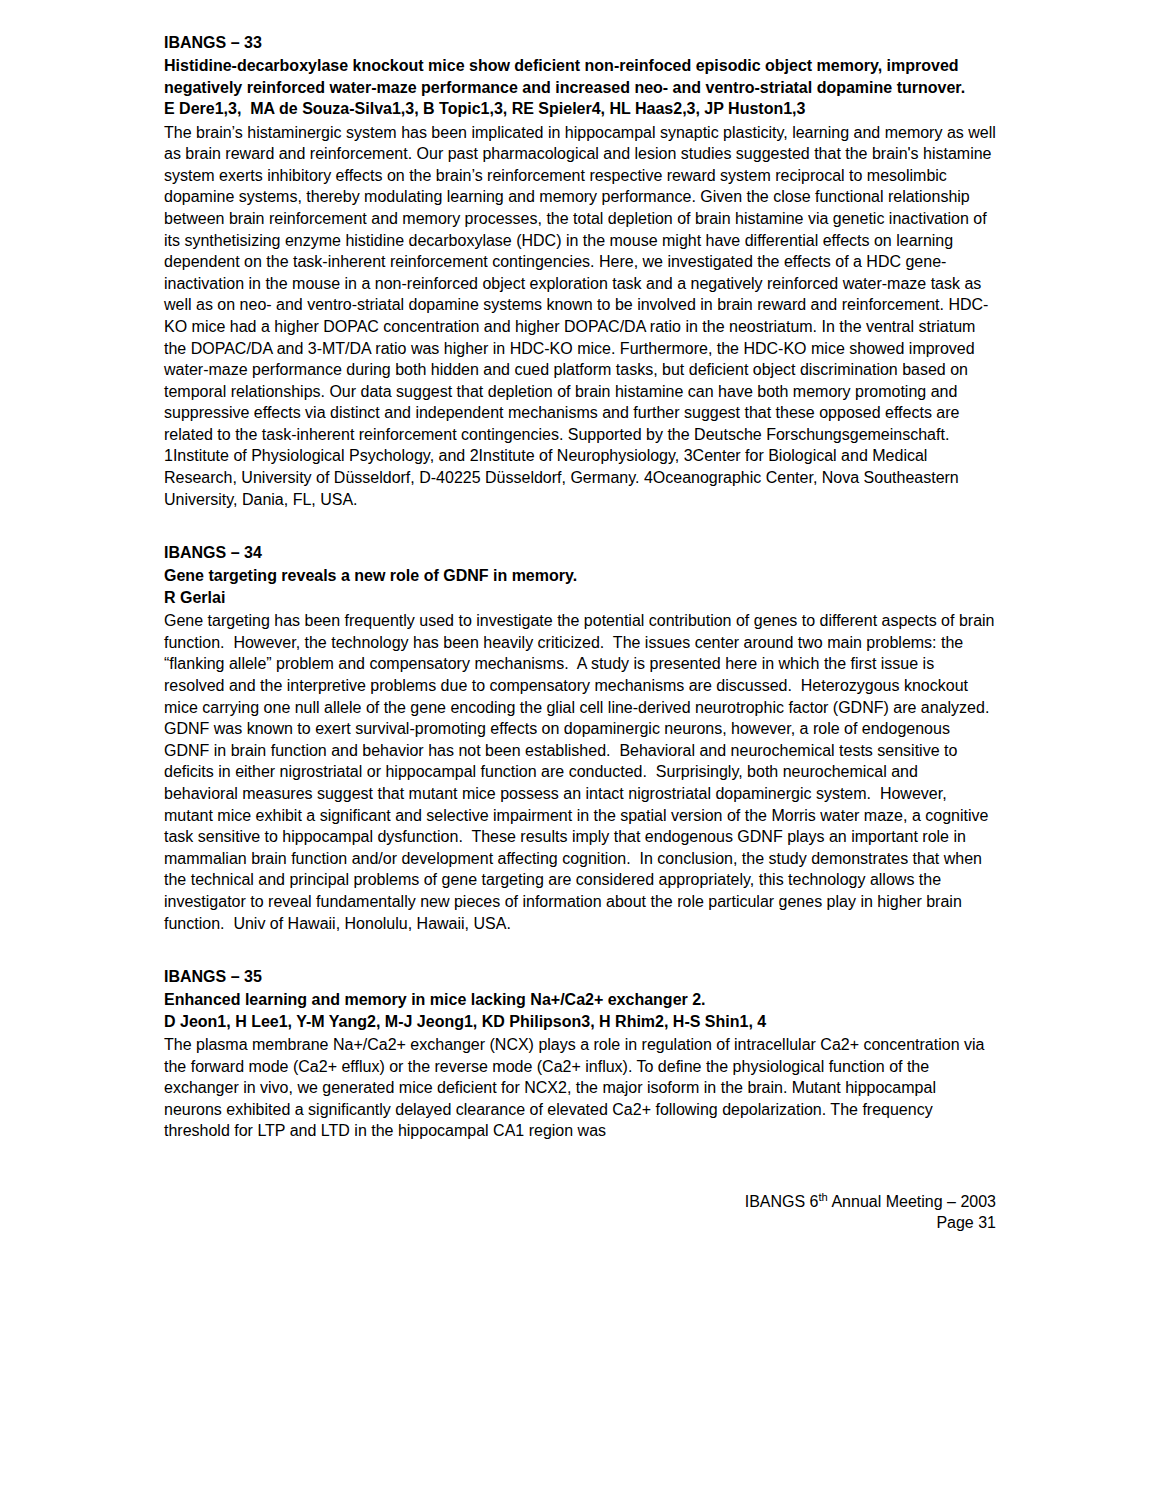IBANGS – 33
Histidine-decarboxylase knockout mice show deficient non-reinfoced episodic object memory, improved negatively reinforced water-maze performance and increased neo- and ventro-striatal dopamine turnover.
E Dere1,3, MA de Souza-Silva1,3, B Topic1,3, RE Spieler4, HL Haas2,3, JP Huston1,3
The brain’s histaminergic system has been implicated in hippocampal synaptic plasticity, learning and memory as well as brain reward and reinforcement. Our past pharmacological and lesion studies suggested that the brain's histamine system exerts inhibitory effects on the brain’s reinforcement respective reward system reciprocal to mesolimbic dopamine systems, thereby modulating learning and memory performance. Given the close functional relationship between brain reinforcement and memory processes, the total depletion of brain histamine via genetic inactivation of its synthetisizing enzyme histidine decarboxylase (HDC) in the mouse might have differential effects on learning dependent on the task-inherent reinforcement contingencies. Here, we investigated the effects of a HDC gene-inactivation in the mouse in a non-reinforced object exploration task and a negatively reinforced water-maze task as well as on neo- and ventro-striatal dopamine systems known to be involved in brain reward and reinforcement. HDC-KO mice had a higher DOPAC concentration and higher DOPAC/DA ratio in the neostriatum. In the ventral striatum the DOPAC/DA and 3-MT/DA ratio was higher in HDC-KO mice. Furthermore, the HDC-KO mice showed improved water-maze performance during both hidden and cued platform tasks, but deficient object discrimination based on temporal relationships. Our data suggest that depletion of brain histamine can have both memory promoting and suppressive effects via distinct and independent mechanisms and further suggest that these opposed effects are related to the task-inherent reinforcement contingencies. Supported by the Deutsche Forschungsgemeinschaft. 1Institute of Physiological Psychology, and 2Institute of Neurophysiology, 3Center for Biological and Medical Research, University of Düsseldorf, D-40225 Düsseldorf, Germany. 4Oceanographic Center, Nova Southeastern University, Dania, FL, USA.
IBANGS – 34
Gene targeting reveals a new role of GDNF in memory.
R Gerlai
Gene targeting has been frequently used to investigate the potential contribution of genes to different aspects of brain function. However, the technology has been heavily criticized. The issues center around two main problems: the “flanking allele” problem and compensatory mechanisms. A study is presented here in which the first issue is resolved and the interpretive problems due to compensatory mechanisms are discussed. Heterozygous knockout mice carrying one null allele of the gene encoding the glial cell line-derived neurotrophic factor (GDNF) are analyzed. GDNF was known to exert survival-promoting effects on dopaminergic neurons, however, a role of endogenous GDNF in brain function and behavior has not been established. Behavioral and neurochemical tests sensitive to deficits in either nigrostriatal or hippocampal function are conducted. Surprisingly, both neurochemical and behavioral measures suggest that mutant mice possess an intact nigrostriatal dopaminergic system. However, mutant mice exhibit a significant and selective impairment in the spatial version of the Morris water maze, a cognitive task sensitive to hippocampal dysfunction. These results imply that endogenous GDNF plays an important role in mammalian brain function and/or development affecting cognition. In conclusion, the study demonstrates that when the technical and principal problems of gene targeting are considered appropriately, this technology allows the investigator to reveal fundamentally new pieces of information about the role particular genes play in higher brain function. Univ of Hawaii, Honolulu, Hawaii, USA.
IBANGS – 35
Enhanced learning and memory in mice lacking Na+/Ca2+ exchanger 2.
D Jeon1, H Lee1, Y-M Yang2, M-J Jeong1, KD Philipson3, H Rhim2, H-S Shin1, 4
The plasma membrane Na+/Ca2+ exchanger (NCX) plays a role in regulation of intracellular Ca2+ concentration via the forward mode (Ca2+ efflux) or the reverse mode (Ca2+ influx). To define the physiological function of the exchanger in vivo, we generated mice deficient for NCX2, the major isoform in the brain. Mutant hippocampal neurons exhibited a significantly delayed clearance of elevated Ca2+ following depolarization. The frequency threshold for LTP and LTD in the hippocampal CA1 region was
IBANGS 6th Annual Meeting – 2003
Page 31